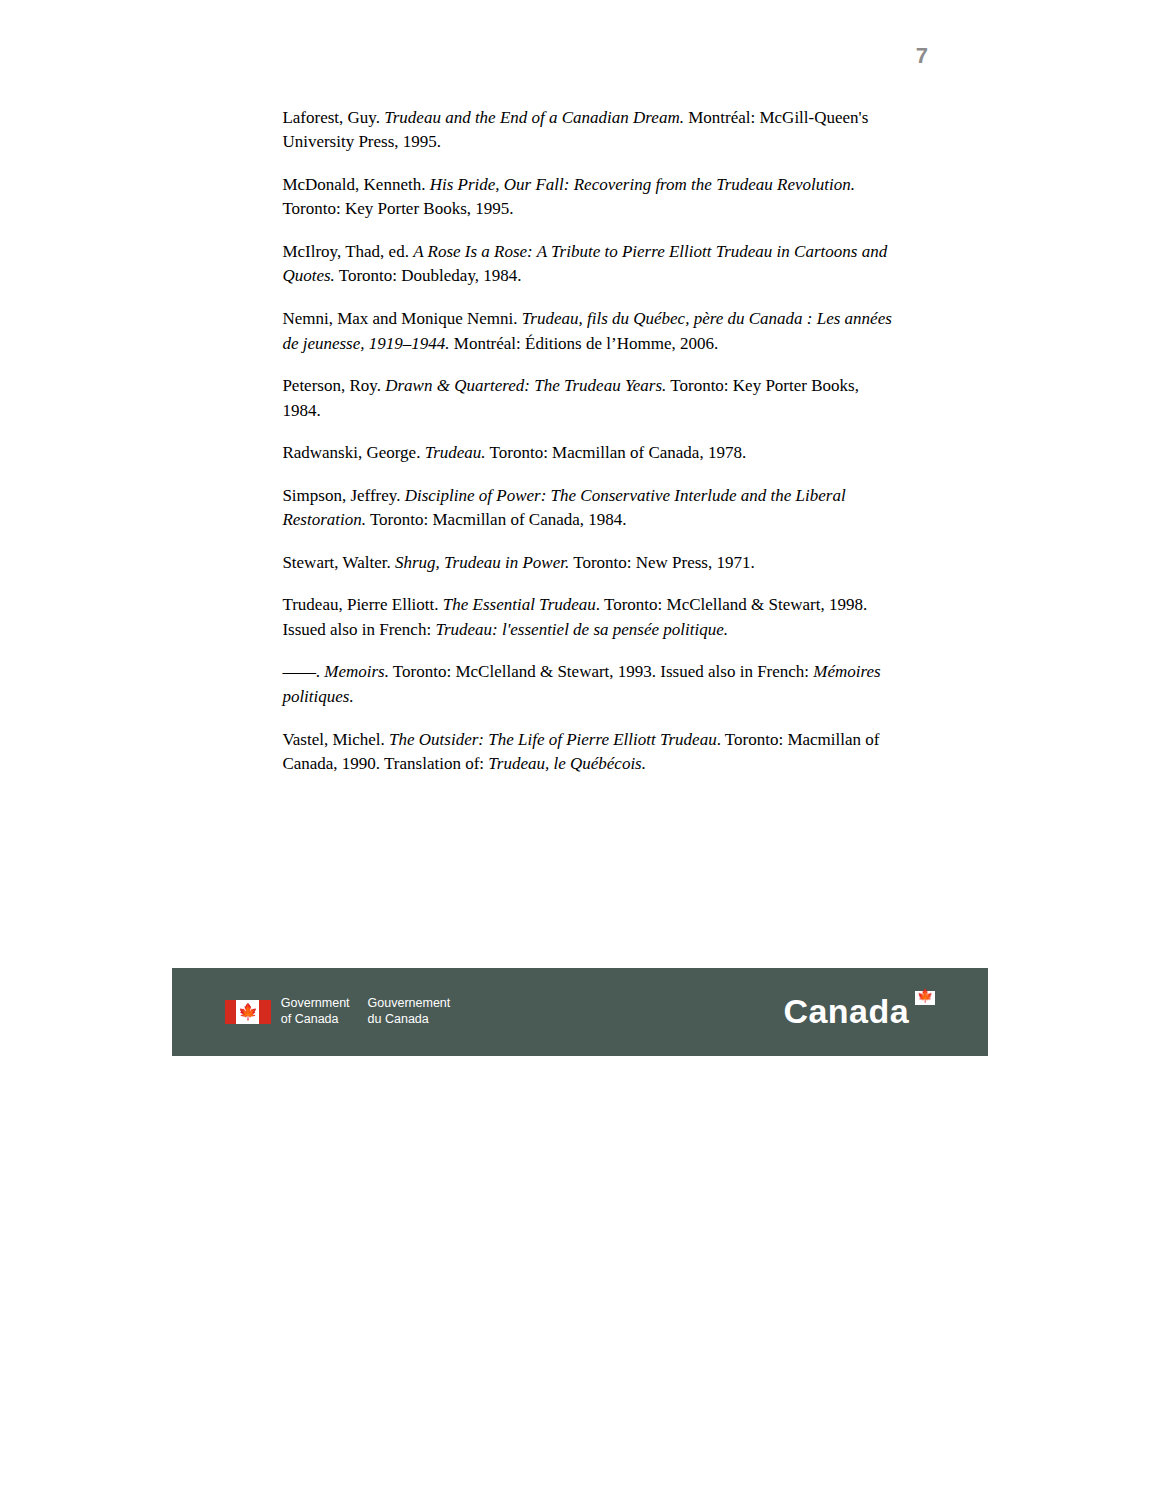7
Laforest, Guy. Trudeau and the End of a Canadian Dream. Montréal: McGill-Queen's University Press, 1995.
McDonald, Kenneth. His Pride, Our Fall: Recovering from the Trudeau Revolution. Toronto: Key Porter Books, 1995.
McIlroy, Thad, ed. A Rose Is a Rose: A Tribute to Pierre Elliott Trudeau in Cartoons and Quotes. Toronto: Doubleday, 1984.
Nemni, Max and Monique Nemni. Trudeau, fils du Québec, père du Canada : Les années de jeunesse, 1919–1944. Montréal: Éditions de l’Homme, 2006.
Peterson, Roy. Drawn & Quartered: The Trudeau Years. Toronto: Key Porter Books, 1984.
Radwanski, George. Trudeau. Toronto: Macmillan of Canada, 1978.
Simpson, Jeffrey. Discipline of Power: The Conservative Interlude and the Liberal Restoration. Toronto: Macmillan of Canada, 1984.
Stewart, Walter. Shrug, Trudeau in Power. Toronto: New Press, 1971.
Trudeau, Pierre Elliott. The Essential Trudeau. Toronto: McClelland & Stewart, 1998. Issued also in French: Trudeau: l'essentiel de sa pensée politique.
——. Memoirs. Toronto: McClelland & Stewart, 1993. Issued also in French: Mémoires politiques.
Vastel, Michel. The Outsider: The Life of Pierre Elliott Trudeau. Toronto: Macmillan of Canada, 1990. Translation of: Trudeau, le Québécois.
🍁
Government of Canada
Gouvernement du Canada
Canada 🍁